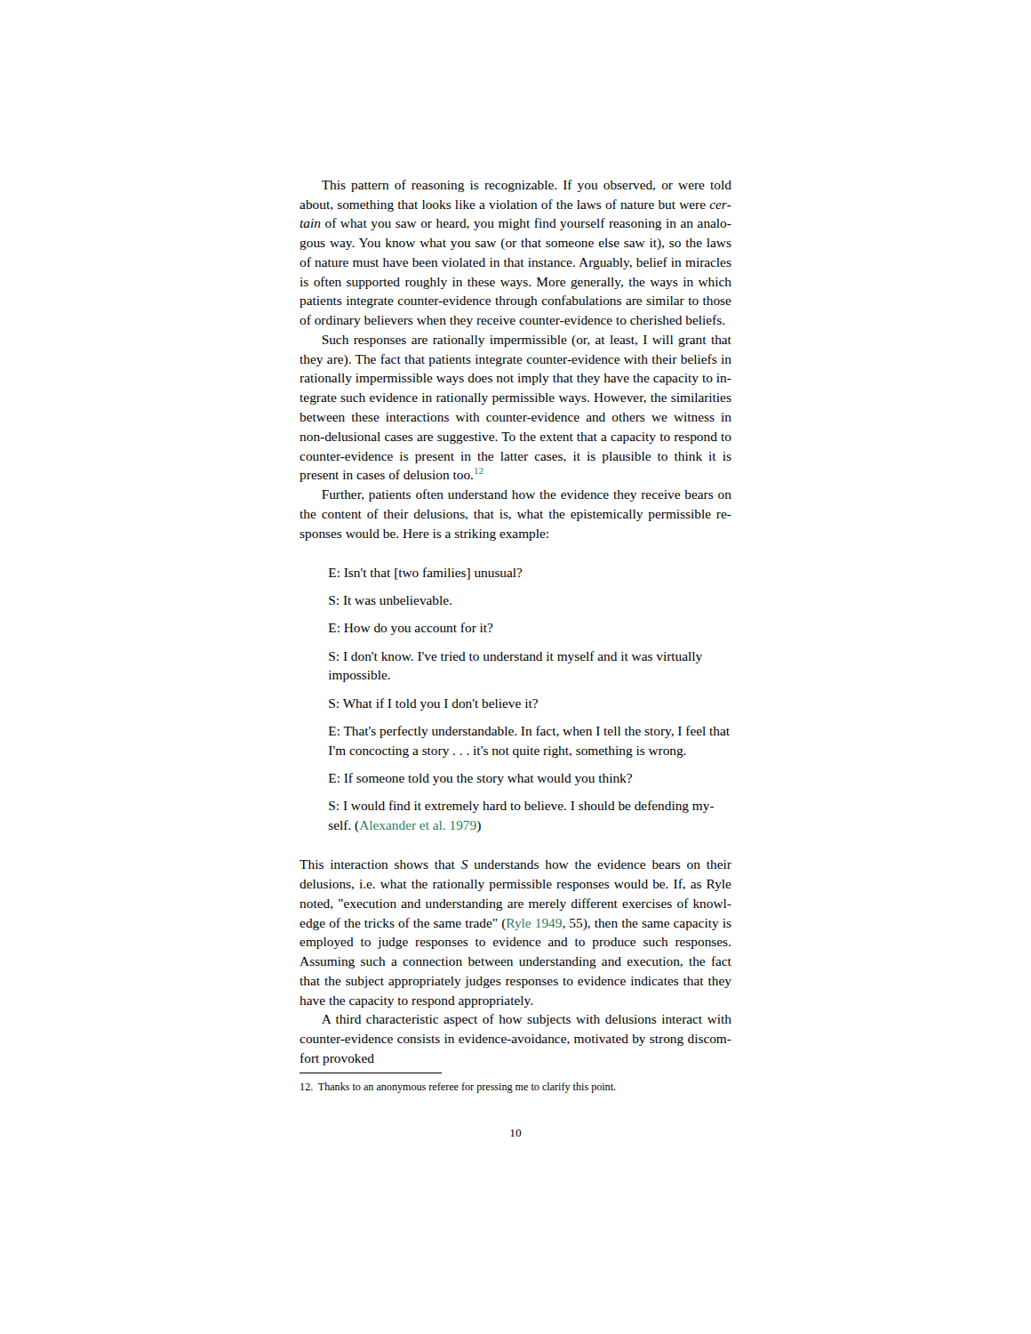This pattern of reasoning is recognizable. If you observed, or were told about, something that looks like a violation of the laws of nature but were certain of what you saw or heard, you might find yourself reasoning in an analogous way. You know what you saw (or that someone else saw it), so the laws of nature must have been violated in that instance. Arguably, belief in miracles is often supported roughly in these ways. More generally, the ways in which patients integrate counter-evidence through confabulations are similar to those of ordinary believers when they receive counter-evidence to cherished beliefs.
Such responses are rationally impermissible (or, at least, I will grant that they are). The fact that patients integrate counter-evidence with their beliefs in rationally impermissible ways does not imply that they have the capacity to integrate such evidence in rationally permissible ways. However, the similarities between these interactions with counter-evidence and others we witness in non-delusional cases are suggestive. To the extent that a capacity to respond to counter-evidence is present in the latter cases, it is plausible to think it is present in cases of delusion too.12
Further, patients often understand how the evidence they receive bears on the content of their delusions, that is, what the epistemically permissible responses would be. Here is a striking example:
E: Isn't that [two families] unusual?
S: It was unbelievable.
E: How do you account for it?
S: I don't know. I've tried to understand it myself and it was virtually impossible.
S: What if I told you I don't believe it?
E: That's perfectly understandable. In fact, when I tell the story, I feel that I'm concocting a story . . . it's not quite right, something is wrong.
E: If someone told you the story what would you think?
S: I would find it extremely hard to believe. I should be defending myself. (Alexander et al. 1979)
This interaction shows that S understands how the evidence bears on their delusions, i.e. what the rationally permissible responses would be. If, as Ryle noted, "execution and understanding are merely different exercises of knowledge of the tricks of the same trade" (Ryle 1949, 55), then the same capacity is employed to judge responses to evidence and to produce such responses. Assuming such a connection between understanding and execution, the fact that the subject appropriately judges responses to evidence indicates that they have the capacity to respond appropriately.
A third characteristic aspect of how subjects with delusions interact with counter-evidence consists in evidence-avoidance, motivated by strong discomfort provoked
12. Thanks to an anonymous referee for pressing me to clarify this point.
10